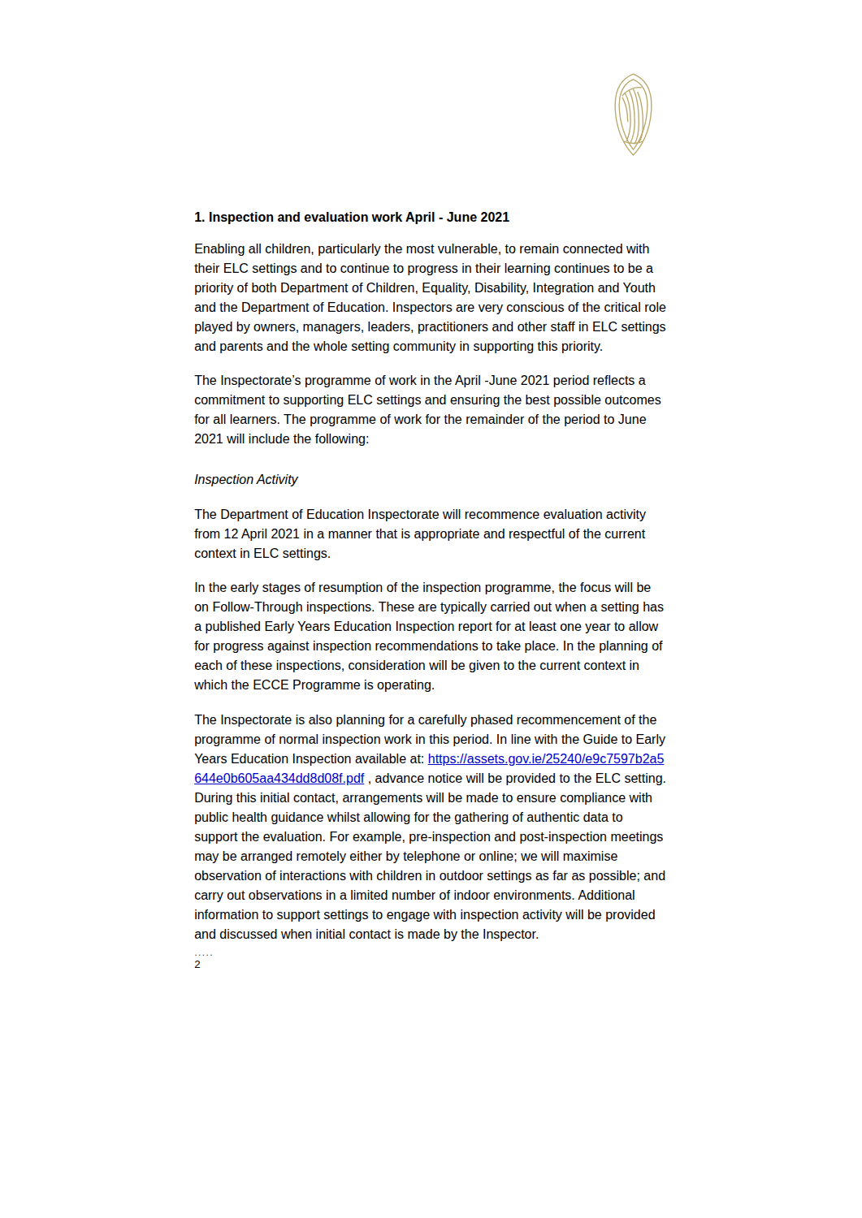1. Inspection and evaluation work April - June 2021
Enabling all children, particularly the most vulnerable, to remain connected with their ELC settings and to continue to progress in their learning continues to be a priority of both Department of Children, Equality, Disability, Integration and Youth and the Department of Education. Inspectors are very conscious of the critical role played by owners, managers, leaders, practitioners and other staff in ELC settings and parents and the whole setting community in supporting this priority.
The Inspectorate’s programme of work in the April -June 2021 period reflects a commitment to supporting ELC settings and ensuring the best possible outcomes for all learners. The programme of work for the remainder of the period to June 2021 will include the following:
Inspection Activity
The Department of Education Inspectorate will recommence evaluation activity from 12 April 2021 in a manner that is appropriate and respectful of the current context in ELC settings.
In the early stages of resumption of the inspection programme, the focus will be on Follow-Through inspections. These are typically carried out when a setting has a published Early Years Education Inspection report for at least one year to allow for progress against inspection recommendations to take place. In the planning of each of these inspections, consideration will be given to the current context in which the ECCE Programme is operating.
The Inspectorate is also planning for a carefully phased recommencement of the programme of normal inspection work in this period. In line with the Guide to Early Years Education Inspection available at: https://assets.gov.ie/25240/e9c7597b2a5644e0b605aa434dd8d08f.pdf , advance notice will be provided to the ELC setting. During this initial contact, arrangements will be made to ensure compliance with public health guidance whilst allowing for the gathering of authentic data to support the evaluation. For example, pre-inspection and post-inspection meetings may be arranged remotely either by telephone or online; we will maximise observation of interactions with children in outdoor settings as far as possible; and carry out observations in a limited number of indoor environments. Additional information to support settings to engage with inspection activity will be provided and discussed when initial contact is made by the Inspector.
.....
2